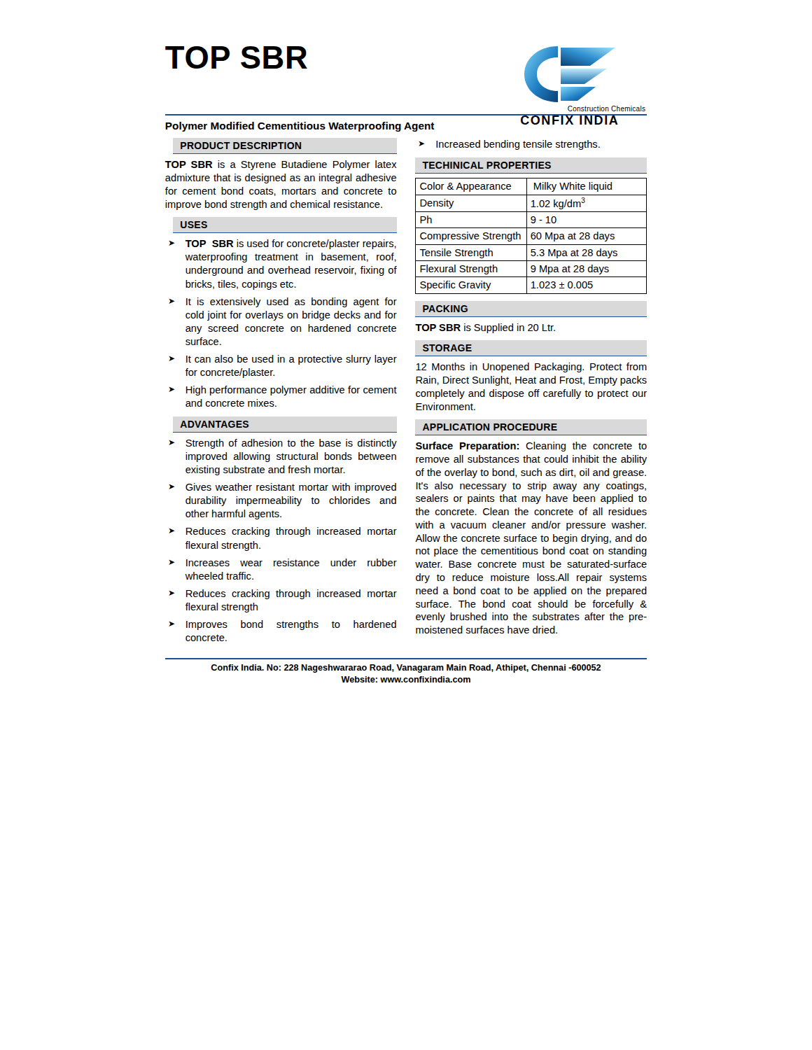TOP SBR
Construction Chemicals
CONFIX INDIA
Polymer Modified Cementitious Waterproofing Agent
PRODUCT DESCRIPTION
TOP SBR is a Styrene Butadiene Polymer latex admixture that is designed as an integral adhesive for cement bond coats, mortars and concrete to improve bond strength and chemical resistance.
USES
TOP SBR is used for concrete/plaster repairs, waterproofing treatment in basement, roof, underground and overhead reservoir, fixing of bricks, tiles, copings etc.
It is extensively used as bonding agent for cold joint for overlays on bridge decks and for any screed concrete on hardened concrete surface.
It can also be used in a protective slurry layer for concrete/plaster.
High performance polymer additive for cement and concrete mixes.
ADVANTAGES
Strength of adhesion to the base is distinctly improved allowing structural bonds between existing substrate and fresh mortar.
Gives weather resistant mortar with improved durability impermeability to chlorides and other harmful agents.
Reduces cracking through increased mortar flexural strength.
Increases wear resistance under rubber wheeled traffic.
Reduces cracking through increased mortar flexural strength
Improves bond strengths to hardened concrete.
Increased bending tensile strengths.
TECHINICAL PROPERTIES
| Color & Appearance | Milky White liquid |
| Density | 1.02 kg/dm 3 |
| Ph | 9 - 10 |
| Compressive Strength | 60 Mpa at 28 days |
| Tensile Strength | 5.3 Mpa at 28 days |
| Flexural Strength | 9 Mpa at 28 days |
| Specific Gravity | 1.023 ± 0.005 |
PACKING
TOP SBR is Supplied in 20 Ltr.
STORAGE
12 Months in Unopened Packaging. Protect from Rain, Direct Sunlight, Heat and Frost, Empty packs completely and dispose off carefully to protect our Environment.
APPLICATION PROCEDURE
Surface Preparation: Cleaning the concrete to remove all substances that could inhibit the ability of the overlay to bond, such as dirt, oil and grease. It's also necessary to strip away any coatings, sealers or paints that may have been applied to the concrete. Clean the concrete of all residues with a vacuum cleaner and/or pressure washer. Allow the concrete surface to begin drying, and do not place the cementitious bond coat on standing water. Base concrete must be saturated-surface dry to reduce moisture loss.All repair systems need a bond coat to be applied on the prepared surface. The bond coat should be forcefully & evenly brushed into the substrates after the pre-moistened surfaces have dried.
Confix India. No: 228 Nageshwararao Road, Vanagaram Main Road, Athipet, Chennai -600052 Website: www.confixindia.com